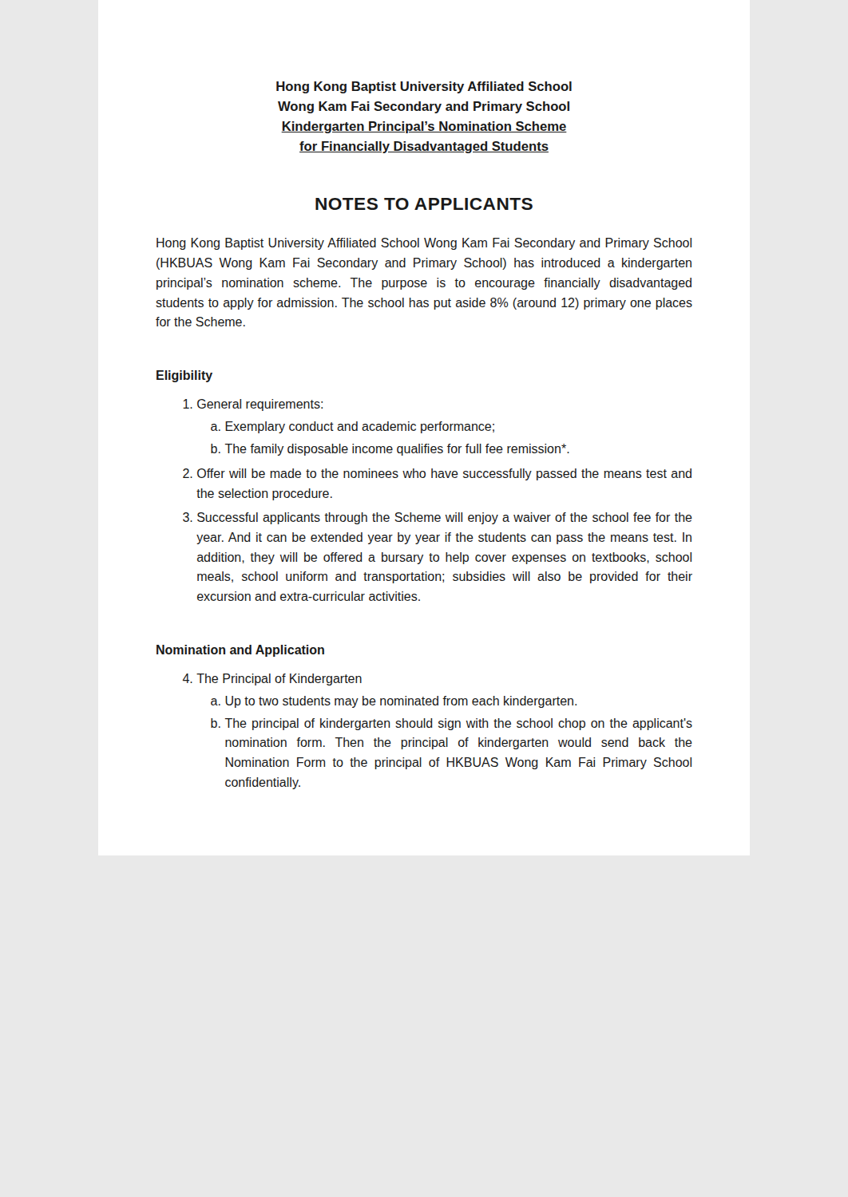Hong Kong Baptist University Affiliated School
Wong Kam Fai Secondary and Primary School
Kindergarten Principal’s Nomination Scheme
for Financially Disadvantaged Students
NOTES TO APPLICANTS
Hong Kong Baptist University Affiliated School Wong Kam Fai Secondary and Primary School (HKBUAS Wong Kam Fai Secondary and Primary School) has introduced a kindergarten principal’s nomination scheme. The purpose is to encourage financially disadvantaged students to apply for admission. The school has put aside 8% (around 12) primary one places for the Scheme.
Eligibility
General requirements:
Exemplary conduct and academic performance;
The family disposable income qualifies for full fee remission*.
Offer will be made to the nominees who have successfully passed the means test and the selection procedure.
Successful applicants through the Scheme will enjoy a waiver of the school fee for the year. And it can be extended year by year if the students can pass the means test. In addition, they will be offered a bursary to help cover expenses on textbooks, school meals, school uniform and transportation; subsidies will also be provided for their excursion and extra-curricular activities.
Nomination and Application
The Principal of Kindergarten
Up to two students may be nominated from each kindergarten.
The principal of kindergarten should sign with the school chop on the applicant's nomination form. Then the principal of kindergarten would send back the Nomination Form to the principal of HKBUAS Wong Kam Fai Primary School confidentially.